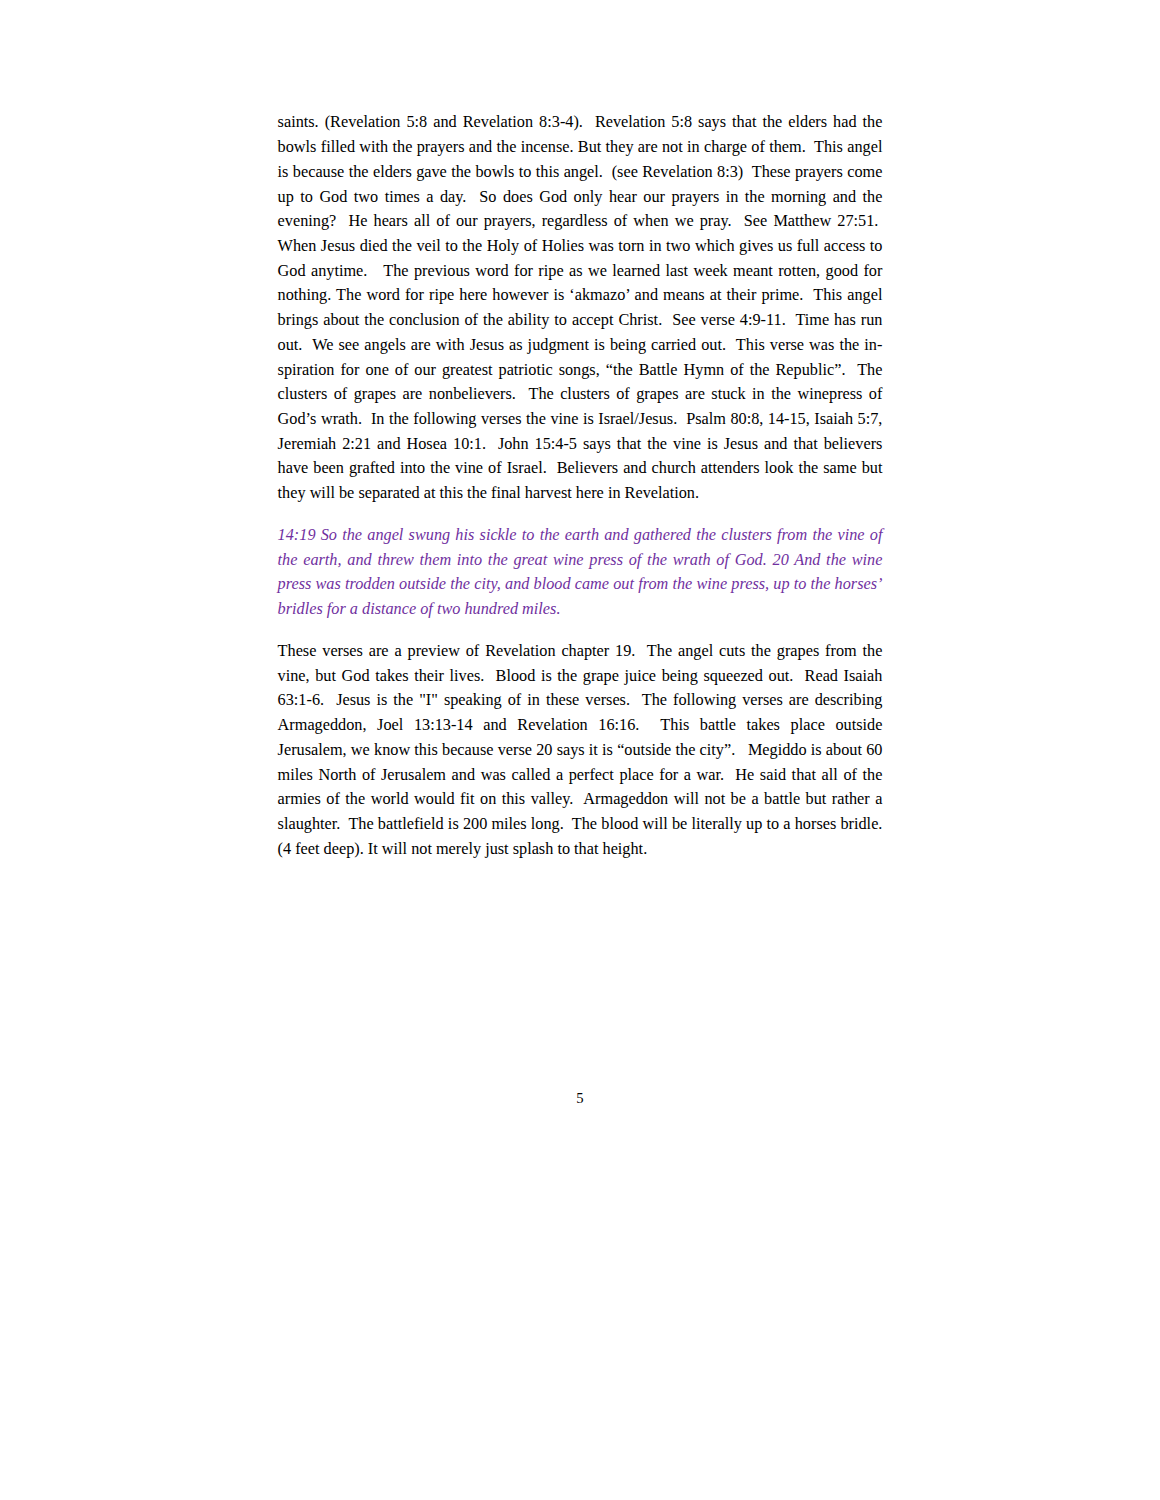saints. (Revelation 5:8 and Revelation 8:3-4). Revelation 5:8 says that the elders had the bowls filled with the prayers and the incense. But they are not in charge of them. This angel is because the elders gave the bowls to this angel. (see Revelation 8:3) These prayers come up to God two times a day. So does God only hear our prayers in the morning and the evening? He hears all of our prayers, regardless of when we pray. See Matthew 27:51. When Jesus died the veil to the Holy of Holies was torn in two which gives us full access to God anytime. The previous word for ripe as we learned last week meant rotten, good for nothing. The word for ripe here however is ‘akmazo’ and means at their prime. This angel brings about the conclusion of the ability to accept Christ. See verse 4:9-11. Time has run out. We see angels are with Jesus as judgment is being carried out. This verse was the inspiration for one of our greatest patriotic songs, “the Battle Hymn of the Republic”. The clusters of grapes are nonbelievers. The clusters of grapes are stuck in the winepress of God’s wrath. In the following verses the vine is Israel/Jesus. Psalm 80:8, 14-15, Isaiah 5:7, Jeremiah 2:21 and Hosea 10:1. John 15:4-5 says that the vine is Jesus and that believers have been grafted into the vine of Israel. Believers and church attenders look the same but they will be separated at this the final harvest here in Revelation.
14:19 So the angel swung his sickle to the earth and gathered the clusters from the vine of the earth, and threw them into the great wine press of the wrath of God. 20 And the wine press was trodden outside the city, and blood came out from the wine press, up to the horses’ bridles for a distance of two hundred miles.
These verses are a preview of Revelation chapter 19. The angel cuts the grapes from the vine, but God takes their lives. Blood is the grape juice being squeezed out. Read Isaiah 63:1-6. Jesus is the "I" speaking of in these verses. The following verses are describing Armageddon, Joel 13:13-14 and Revelation 16:16. This battle takes place outside Jerusalem, we know this because verse 20 says it is “outside the city”. Megiddo is about 60 miles North of Jerusalem and was called a perfect place for a war. He said that all of the armies of the world would fit on this valley. Armageddon will not be a battle but rather a slaughter. The battlefield is 200 miles long. The blood will be literally up to a horses bridle. (4 feet deep). It will not merely just splash to that height.
5